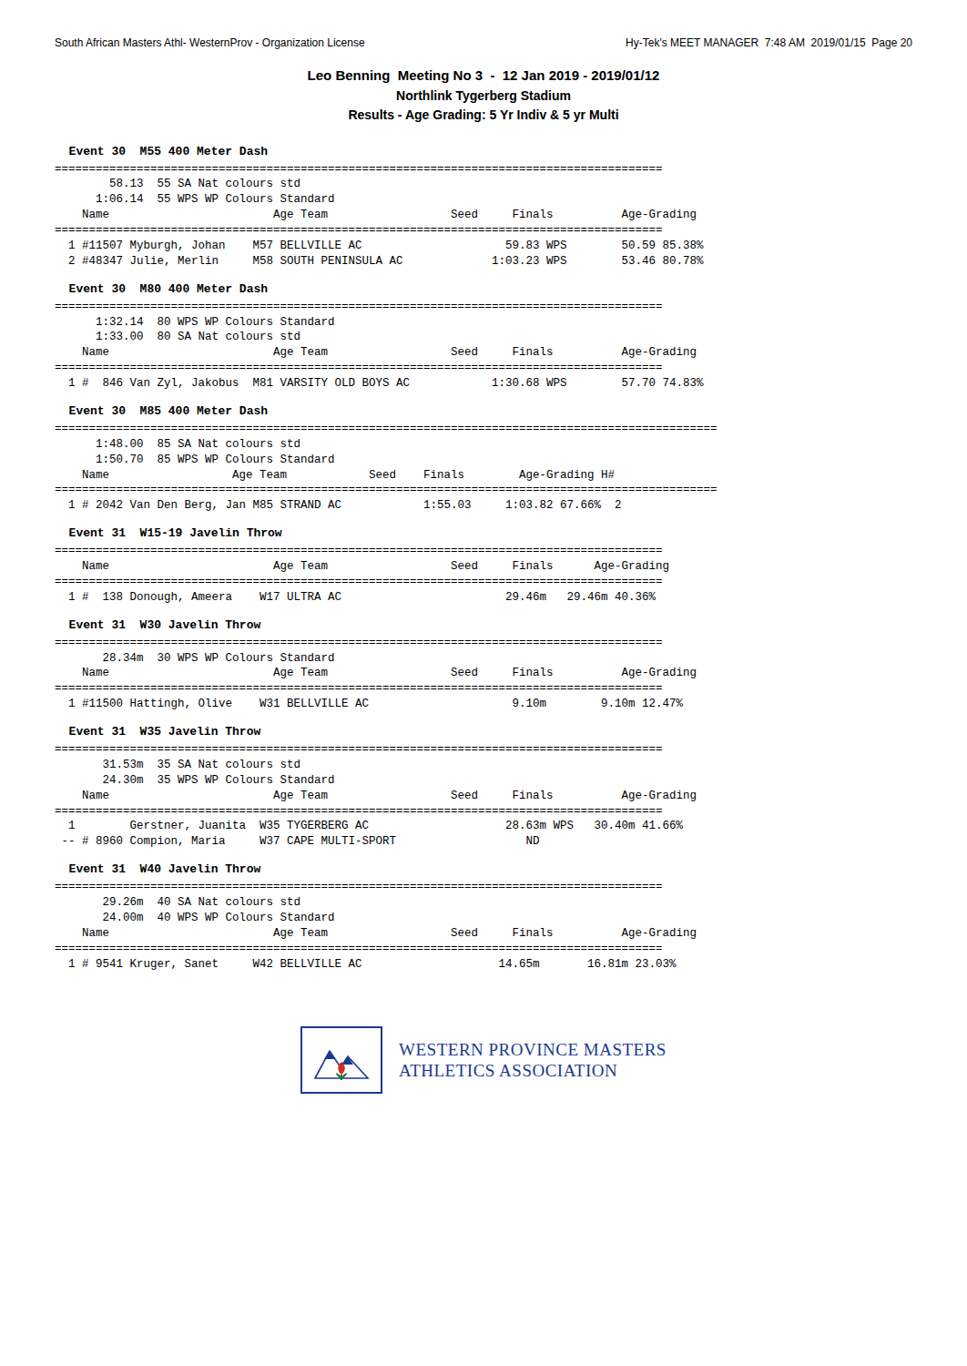South African Masters Athl- WesternProv - Organization License
Hy-Tek's MEET MANAGER 7:48 AM 2019/01/15 Page 20
Leo Benning Meeting No 3 - 12 Jan 2019 - 2019/01/12
Northlink Tygerberg Stadium
Results - Age Grading: 5 Yr Indiv & 5 yr Multi
Event 30 M55 400 Meter Dash
=========================================================================================
        58.13  55 SA Nat colours std
      1:06.14  55 WPS WP Colours Standard
    Name                        Age Team                  Seed     Finals          Age-Grading
=========================================================================================
  1 #11507 Myburgh, Johan    M57 BELLVILLE AC                     59.83 WPS        50.59 85.38%
  2 #48347 Julie, Merlin     M58 SOUTH PENINSULA AC             1:03.23 WPS        53.46 80.78%
Event 30 M80 400 Meter Dash
=========================================================================================
      1:32.14  80 WPS WP Colours Standard
      1:33.00  80 SA Nat colours std
    Name                        Age Team                  Seed     Finals          Age-Grading
=========================================================================================
  1 #  846 Van Zyl, Jakobus  M81 VARSITY OLD BOYS AC            1:30.68 WPS        57.70 74.83%
Event 30 M85 400 Meter Dash
=================================================================================================
      1:48.00  85 SA Nat colours std
      1:50.70  85 WPS WP Colours Standard
    Name                  Age Team            Seed    Finals        Age-Grading H#
=================================================================================================
  1 # 2042 Van Den Berg, Jan M85 STRAND AC            1:55.03     1:03.82 67.66%  2
Event 31 W15-19 Javelin Throw
=========================================================================================
    Name                        Age Team                  Seed     Finals      Age-Grading
=========================================================================================
  1 #  138 Donough, Ameera    W17 ULTRA AC                        29.46m   29.46m 40.36%
Event 31 W30 Javelin Throw
=========================================================================================
       28.34m  30 WPS WP Colours Standard
    Name                        Age Team                  Seed     Finals          Age-Grading
=========================================================================================
  1 #11500 Hattingh, Olive    W31 BELLVILLE AC                     9.10m        9.10m 12.47%
Event 31 W35 Javelin Throw
=========================================================================================
       31.53m  35 SA Nat colours std
       24.30m  35 WPS WP Colours Standard
    Name                        Age Team                  Seed     Finals          Age-Grading
=========================================================================================
  1        Gerstner, Juanita  W35 TYGERBERG AC                    28.63m WPS   30.40m 41.66%
 -- # 8960 Compion, Maria     W37 CAPE MULTI-SPORT                   ND
Event 31 W40 Javelin Throw
=========================================================================================
       29.26m  40 SA Nat colours std
       24.00m  40 WPS WP Colours Standard
    Name                        Age Team                  Seed     Finals          Age-Grading
=========================================================================================
  1 # 9541 Kruger, Sanet     W42 BELLVILLE AC                    14.65m       16.81m 23.03%
WESTERN PROVINCE MASTERS
ATHLETICS ASSOCIATION